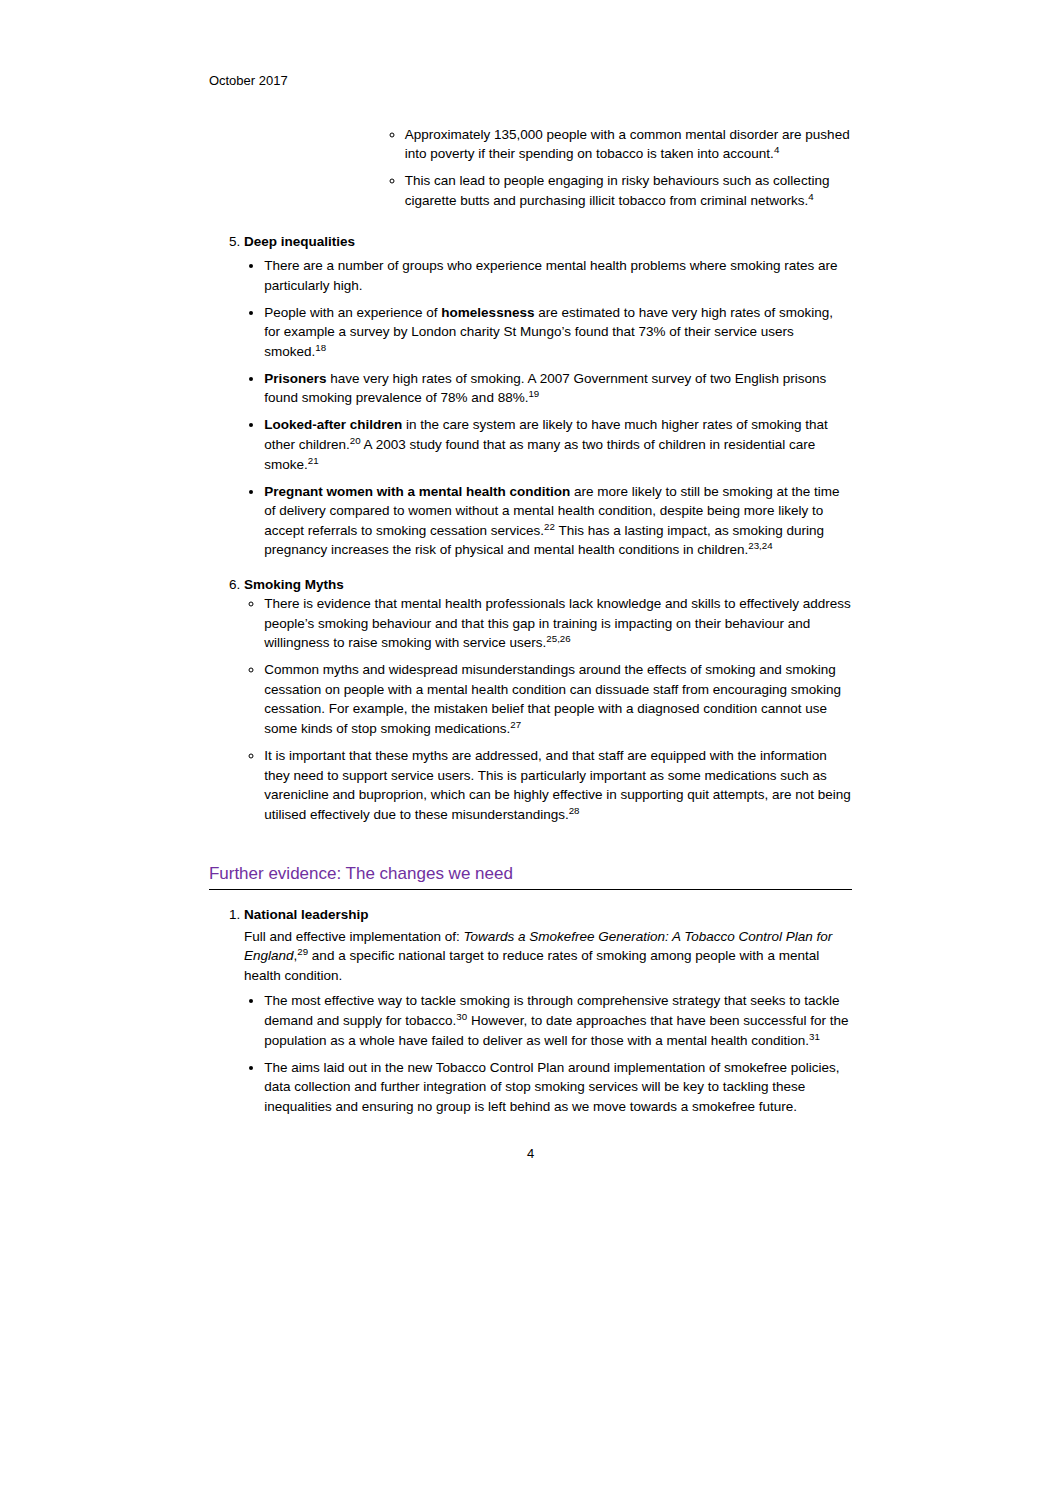October 2017
Approximately 135,000 people with a common mental disorder are pushed into poverty if their spending on tobacco is taken into account.4
This can lead to people engaging in risky behaviours such as collecting cigarette butts and purchasing illicit tobacco from criminal networks.4
Deep inequalities
There are a number of groups who experience mental health problems where smoking rates are particularly high.
People with an experience of homelessness are estimated to have very high rates of smoking, for example a survey by London charity St Mungo’s found that 73% of their service users smoked.18
Prisoners have very high rates of smoking. A 2007 Government survey of two English prisons found smoking prevalence of 78% and 88%.19
Looked-after children in the care system are likely to have much higher rates of smoking that other children.20 A 2003 study found that as many as two thirds of children in residential care smoke.21
Pregnant women with a mental health condition are more likely to still be smoking at the time of delivery compared to women without a mental health condition, despite being more likely to accept referrals to smoking cessation services.22 This has a lasting impact, as smoking during pregnancy increases the risk of physical and mental health conditions in children.23,24
Smoking Myths
There is evidence that mental health professionals lack knowledge and skills to effectively address people’s smoking behaviour and that this gap in training is impacting on their behaviour and willingness to raise smoking with service users.25,26
Common myths and widespread misunderstandings around the effects of smoking and smoking cessation on people with a mental health condition can dissuade staff from encouraging smoking cessation. For example, the mistaken belief that people with a diagnosed condition cannot use some kinds of stop smoking medications.27
It is important that these myths are addressed, and that staff are equipped with the information they need to support service users. This is particularly important as some medications such as varenicline and buproprion, which can be highly effective in supporting quit attempts, are not being utilised effectively due to these misunderstandings.28
Further evidence: The changes we need
National leadership
Full and effective implementation of: Towards a Smokefree Generation: A Tobacco Control Plan for England,29 and a specific national target to reduce rates of smoking among people with a mental health condition.
The most effective way to tackle smoking is through comprehensive strategy that seeks to tackle demand and supply for tobacco.30 However, to date approaches that have been successful for the population as a whole have failed to deliver as well for those with a mental health condition.31
The aims laid out in the new Tobacco Control Plan around implementation of smokefree policies, data collection and further integration of stop smoking services will be key to tackling these inequalities and ensuring no group is left behind as we move towards a smokefree future.
4